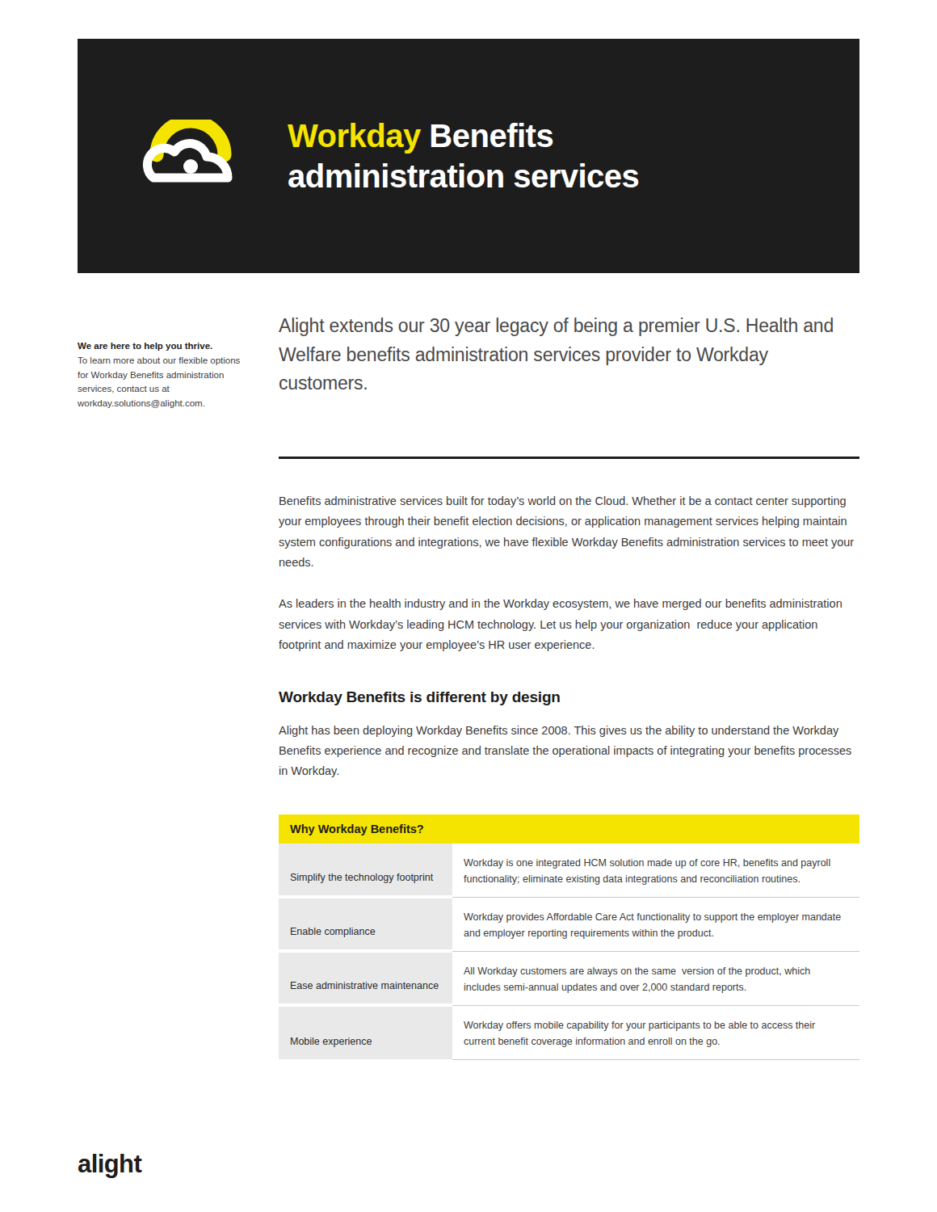Cloud logo
Workday Benefits
administration services
We are here to help you thrive. To learn more about our flexible options for Workday Benefits administration services, contact us at workday.solutions@alight.com.
Alight extends our 30 year legacy of being a premier U.S. Health and Welfare benefits administration services provider to Workday customers.
Benefits administrative services built for today’s world on the Cloud. Whether it be a contact center supporting your employees through their benefit election decisions, or application management services helping maintain system configurations and integrations, we have flexible Workday Benefits administration services to meet your needs.
As leaders in the health industry and in the Workday ecosystem, we have merged our benefits administration services with Workday’s leading HCM technology. Let us help your organization reduce your application footprint and maximize your employee’s HR user experience.
Workday Benefits is different by design
Alight has been deploying Workday Benefits since 2008. This gives us the ability to understand the Workday Benefits experience and recognize and translate the operational impacts of integrating your benefits processes in Workday.
Why Workday Benefits?
| Simplify the technology footprint | Workday is one integrated HCM solution made up of core HR, benefits and payroll functionality; eliminate existing data integrations and reconciliation routines. |
| Enable compliance | Workday provides Affordable Care Act functionality to support the employer mandate and employer reporting requirements within the product. |
| Ease administrative maintenance | All Workday customers are always on the same version of the product, which includes semi-annual updates and over 2,000 standard reports. |
| Mobile experience | Workday offers mobile capability for your participants to be able to access their current benefit coverage information and enroll on the go. |
alight alight